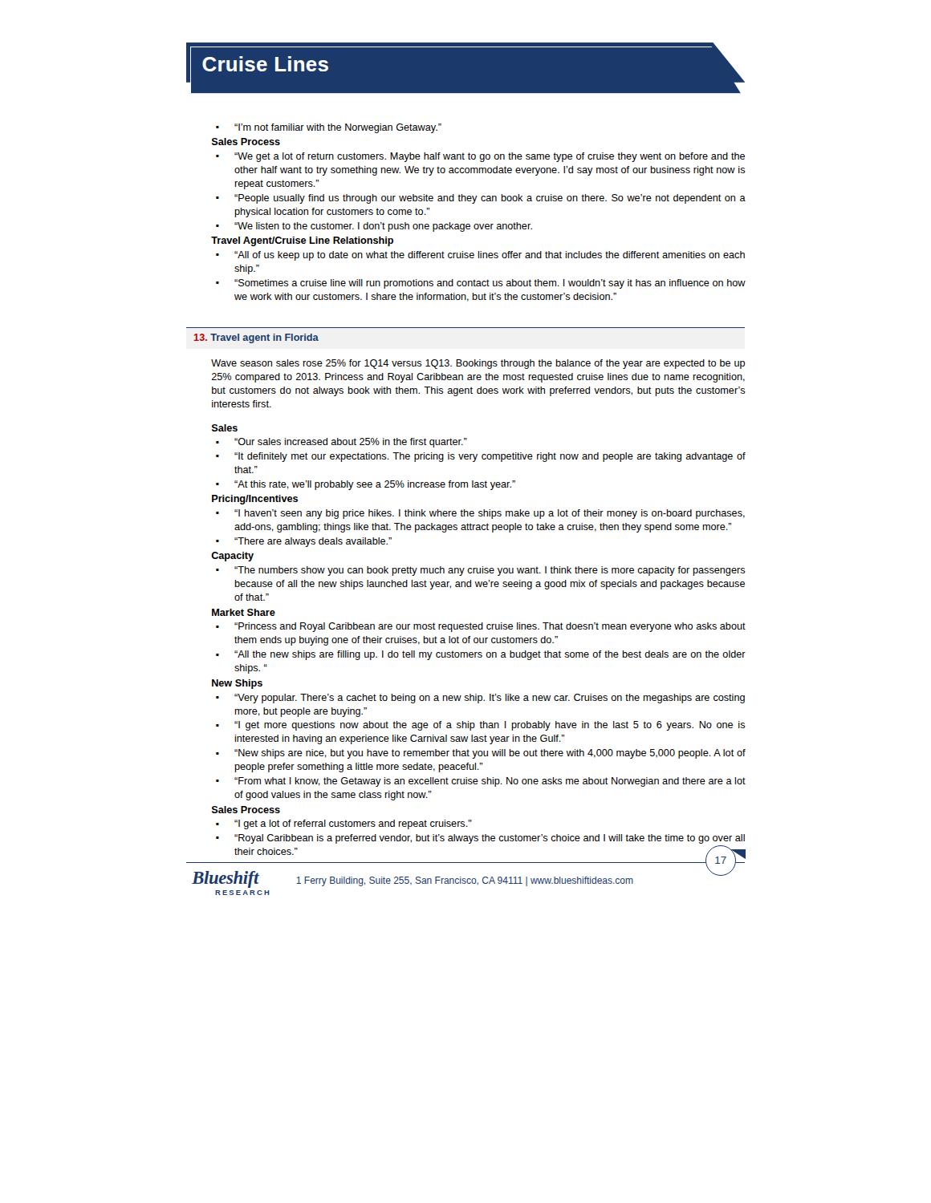Cruise Lines
“I’m not familiar with the Norwegian Getaway.”
Sales Process
“We get a lot of return customers. Maybe half want to go on the same type of cruise they went on before and the other half want to try something new. We try to accommodate everyone. I’d say most of our business right now is repeat customers.”
“People usually find us through our website and they can book a cruise on there. So we’re not dependent on a physical location for customers to come to.”
“We listen to the customer. I don’t push one package over another.
Travel Agent/Cruise Line Relationship
“All of us keep up to date on what the different cruise lines offer and that includes the different amenities on each ship.”
“Sometimes a cruise line will run promotions and contact us about them. I wouldn’t say it has an influence on how we work with our customers. I share the information, but it’s the customer’s decision.”
13. Travel agent in Florida
Wave season sales rose 25% for 1Q14 versus 1Q13. Bookings through the balance of the year are expected to be up 25% compared to 2013. Princess and Royal Caribbean are the most requested cruise lines due to name recognition, but customers do not always book with them. This agent does work with preferred vendors, but puts the customer’s interests first.
Sales
“Our sales increased about 25% in the first quarter.”
“It definitely met our expectations. The pricing is very competitive right now and people are taking advantage of that.”
“At this rate, we’ll probably see a 25% increase from last year.”
Pricing/Incentives
“I haven’t seen any big price hikes. I think where the ships make up a lot of their money is on-board purchases, add-ons, gambling; things like that. The packages attract people to take a cruise, then they spend some more.”
“There are always deals available.”
Capacity
“The numbers show you can book pretty much any cruise you want. I think there is more capacity for passengers because of all the new ships launched last year, and we’re seeing a good mix of specials and packages because of that.”
Market Share
“Princess and Royal Caribbean are our most requested cruise lines. That doesn’t mean everyone who asks about them ends up buying one of their cruises, but a lot of our customers do.”
“All the new ships are filling up. I do tell my customers on a budget that some of the best deals are on the older ships. “
New Ships
“Very popular. There’s a cachet to being on a new ship. It’s like a new car. Cruises on the megaships are costing more, but people are buying.”
“I get more questions now about the age of a ship than I probably have in the last 5 to 6 years. No one is interested in having an experience like Carnival saw last year in the Gulf.”
“New ships are nice, but you have to remember that you will be out there with 4,000 maybe 5,000 people. A lot of people prefer something a little more sedate, peaceful.”
“From what I know, the Getaway is an excellent cruise ship. No one asks me about Norwegian and there are a lot of good values in the same class right now.”
Sales Process
“I get a lot of referral customers and repeat cruisers."
“Royal Caribbean is a preferred vendor, but it’s always the customer’s choice and I will take the time to go over all their choices.”
Blueshift RESEARCH
1 Ferry Building, Suite 255, San Francisco, CA 94111 | www.blueshiftideas.com
17